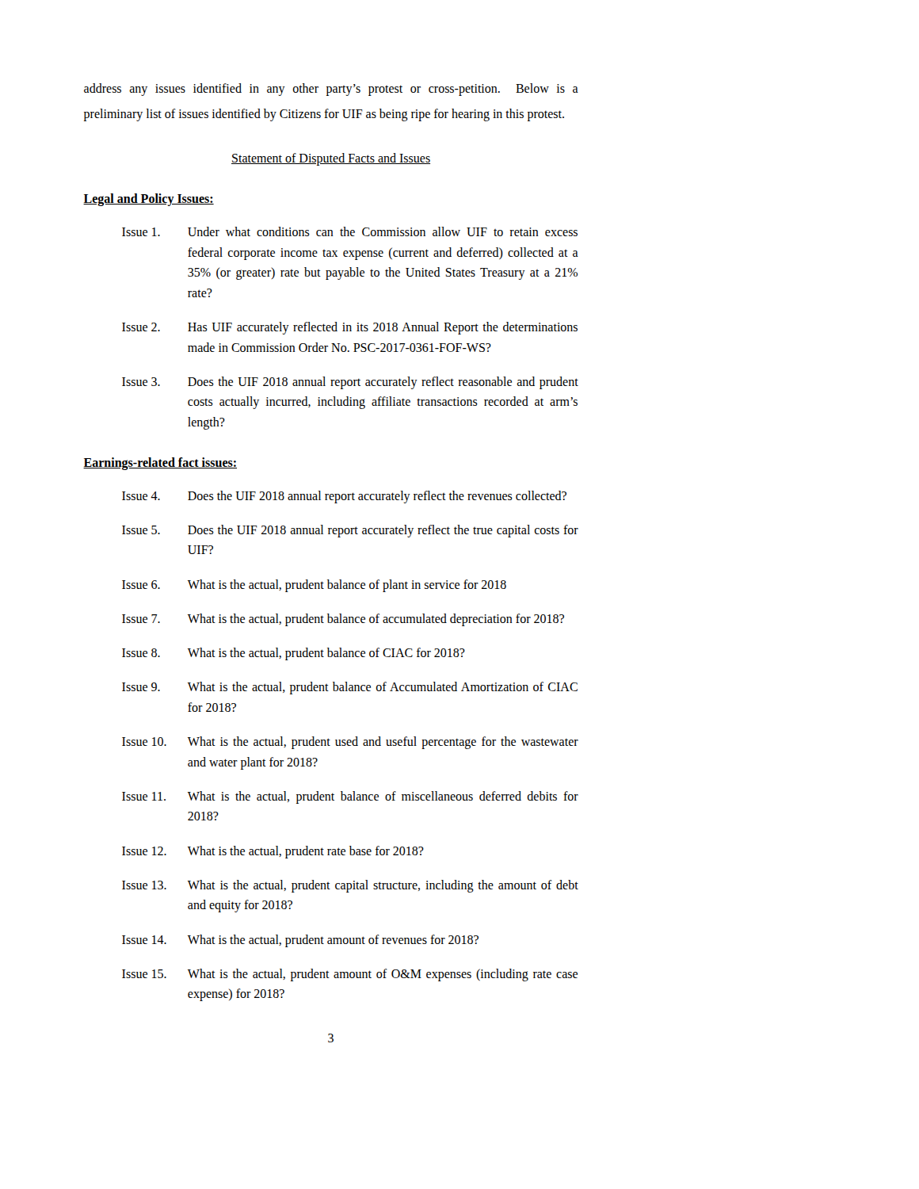address any issues identified in any other party’s protest or cross-petition. Below is a preliminary list of issues identified by Citizens for UIF as being ripe for hearing in this protest.
Statement of Disputed Facts and Issues
Legal and Policy Issues:
Issue 1.
Under what conditions can the Commission allow UIF to retain excess federal corporate income tax expense (current and deferred) collected at a 35% (or greater) rate but payable to the United States Treasury at a 21% rate?
Issue 2.
Has UIF accurately reflected in its 2018 Annual Report the determinations made in Commission Order No. PSC-2017-0361-FOF-WS?
Issue 3.
Does the UIF 2018 annual report accurately reflect reasonable and prudent costs actually incurred, including affiliate transactions recorded at arm’s length?
Earnings-related fact issues:
Issue 4.
Does the UIF 2018 annual report accurately reflect the revenues collected?
Issue 5.
Does the UIF 2018 annual report accurately reflect the true capital costs for UIF?
Issue 6.
What is the actual, prudent balance of plant in service for 2018
Issue 7.
What is the actual, prudent balance of accumulated depreciation for 2018?
Issue 8.
What is the actual, prudent balance of CIAC for 2018?
Issue 9.
What is the actual, prudent balance of Accumulated Amortization of CIAC for 2018?
Issue 10.
What is the actual, prudent used and useful percentage for the wastewater and water plant for 2018?
Issue 11.
What is the actual, prudent balance of miscellaneous deferred debits for 2018?
Issue 12.
What is the actual, prudent rate base for 2018?
Issue 13.
What is the actual, prudent capital structure, including the amount of debt and equity for 2018?
Issue 14.
What is the actual, prudent amount of revenues for 2018?
Issue 15.
What is the actual, prudent amount of O&M expenses (including rate case expense) for 2018?
3